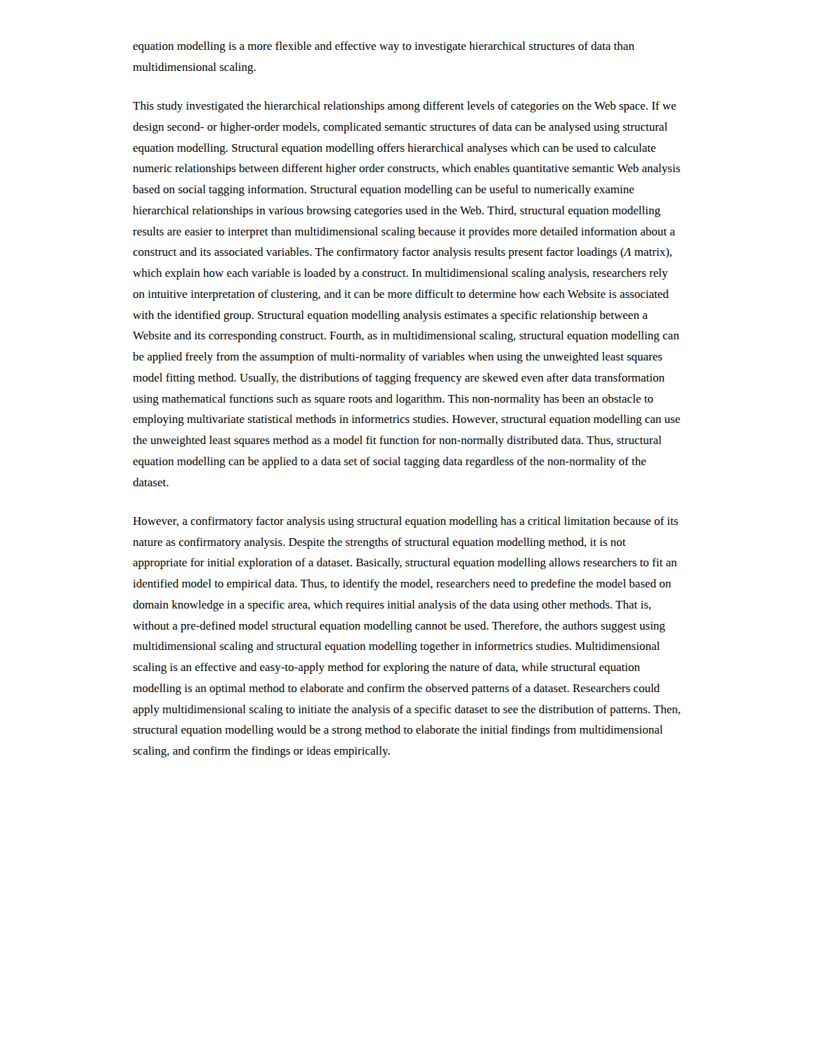equation modelling is a more flexible and effective way to investigate hierarchical structures of data than multidimensional scaling.
This study investigated the hierarchical relationships among different levels of categories on the Web space. If we design second- or higher-order models, complicated semantic structures of data can be analysed using structural equation modelling. Structural equation modelling offers hierarchical analyses which can be used to calculate numeric relationships between different higher order constructs, which enables quantitative semantic Web analysis based on social tagging information. Structural equation modelling can be useful to numerically examine hierarchical relationships in various browsing categories used in the Web. Third, structural equation modelling results are easier to interpret than multidimensional scaling because it provides more detailed information about a construct and its associated variables. The confirmatory factor analysis results present factor loadings (Λ matrix), which explain how each variable is loaded by a construct. In multidimensional scaling analysis, researchers rely on intuitive interpretation of clustering, and it can be more difficult to determine how each Website is associated with the identified group. Structural equation modelling analysis estimates a specific relationship between a Website and its corresponding construct. Fourth, as in multidimensional scaling, structural equation modelling can be applied freely from the assumption of multi-normality of variables when using the unweighted least squares model fitting method. Usually, the distributions of tagging frequency are skewed even after data transformation using mathematical functions such as square roots and logarithm. This non-normality has been an obstacle to employing multivariate statistical methods in informetrics studies. However, structural equation modelling can use the unweighted least squares method as a model fit function for non-normally distributed data. Thus, structural equation modelling can be applied to a data set of social tagging data regardless of the non-normality of the dataset.
However, a confirmatory factor analysis using structural equation modelling has a critical limitation because of its nature as confirmatory analysis. Despite the strengths of structural equation modelling method, it is not appropriate for initial exploration of a dataset. Basically, structural equation modelling allows researchers to fit an identified model to empirical data. Thus, to identify the model, researchers need to predefine the model based on domain knowledge in a specific area, which requires initial analysis of the data using other methods. That is, without a pre-defined model structural equation modelling cannot be used. Therefore, the authors suggest using multidimensional scaling and structural equation modelling together in informetrics studies. Multidimensional scaling is an effective and easy-to-apply method for exploring the nature of data, while structural equation modelling is an optimal method to elaborate and confirm the observed patterns of a dataset. Researchers could apply multidimensional scaling to initiate the analysis of a specific dataset to see the distribution of patterns. Then, structural equation modelling would be a strong method to elaborate the initial findings from multidimensional scaling, and confirm the findings or ideas empirically.